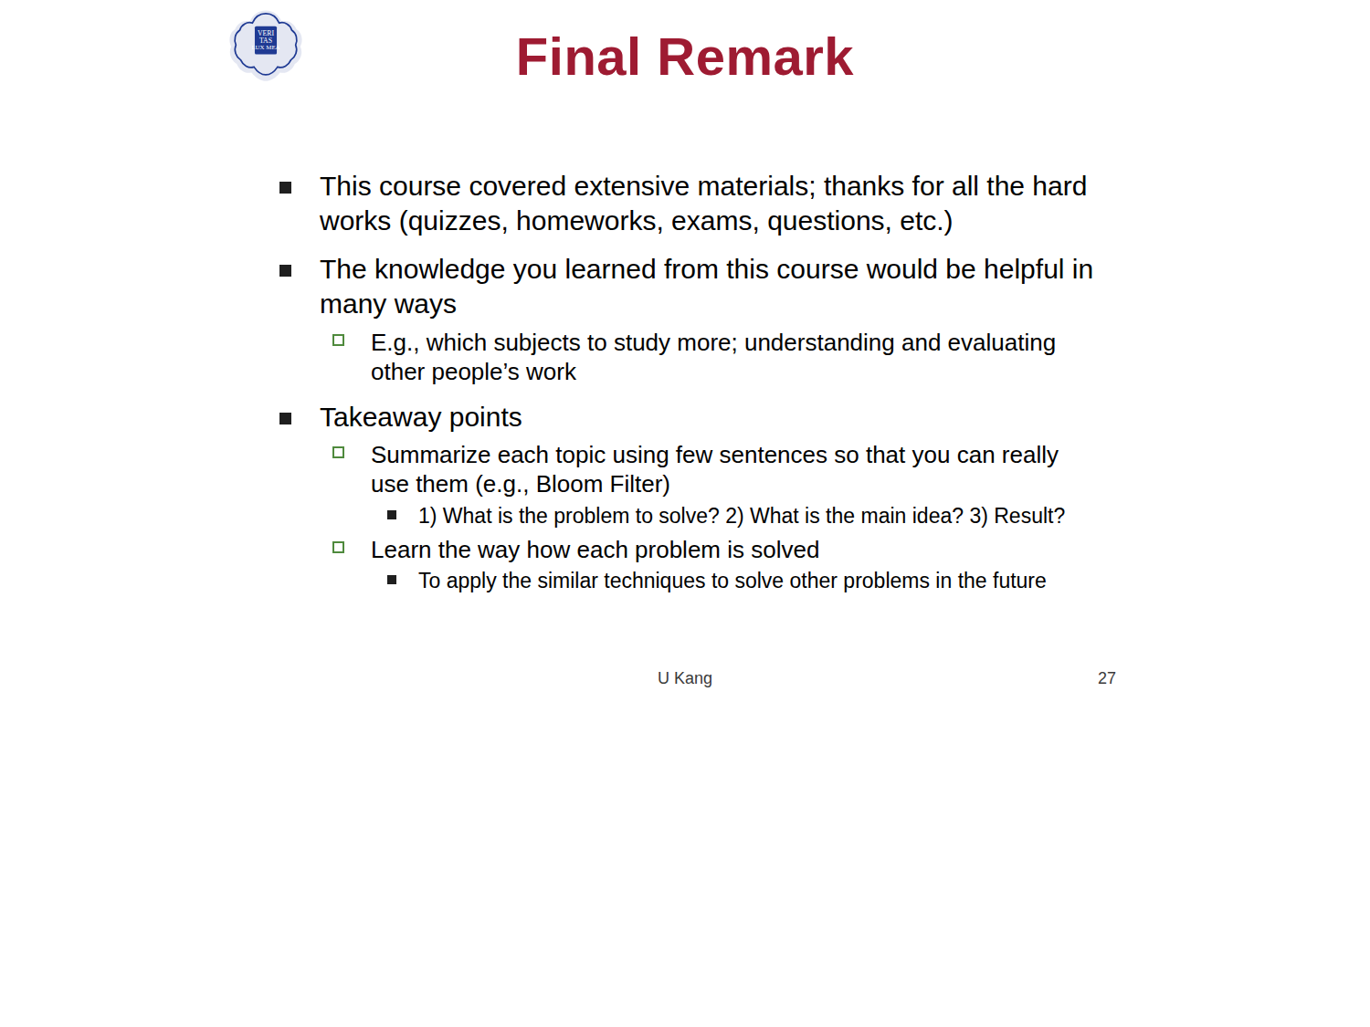VERI TAS LUX MEA
Final Remark
This course covered extensive materials; thanks for all the hard works (quizzes, homeworks, exams, questions, etc.)
The knowledge you learned from this course would be helpful in many ways
E.g., which subjects to study more; understanding and evaluating other people’s work
Takeaway points
Summarize each topic using few sentences so that you can really use them (e.g., Bloom Filter)
1) What is the problem to solve? 2) What is the main idea? 3) Result?
Learn the way how each problem is solved
To apply the similar techniques to solve other problems in the future
U Kang
27